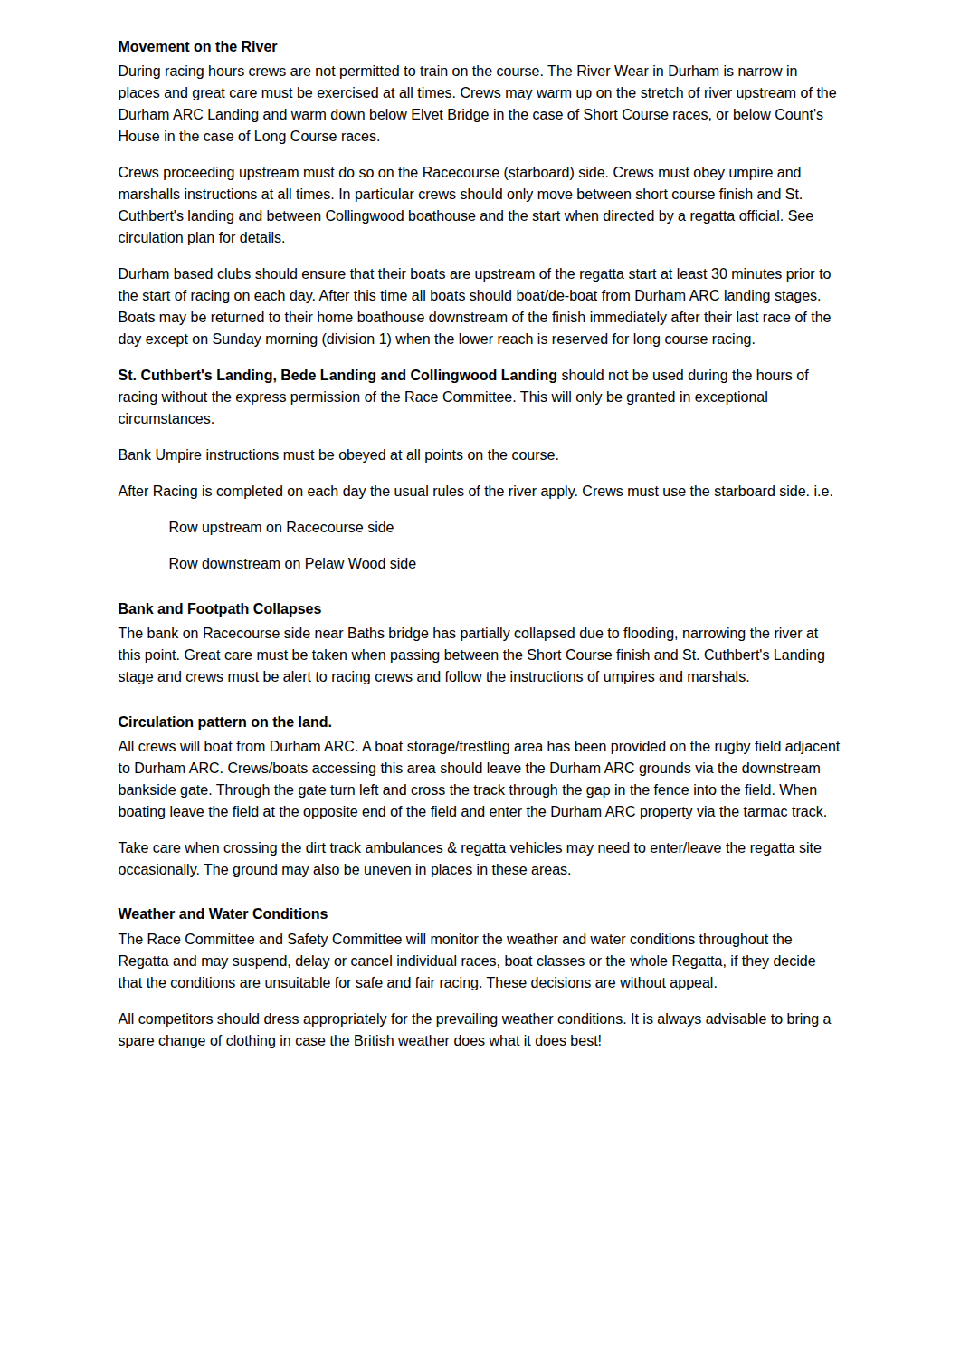Movement on the River
During racing hours crews are not permitted to train on the course. The River Wear in Durham is narrow in places and great care must be exercised at all times. Crews may warm up on the stretch of river upstream of the Durham ARC Landing and warm down below Elvet Bridge in the case of Short Course races, or below Count's House in the case of Long Course races.
Crews proceeding upstream must do so on the Racecourse (starboard) side. Crews must obey umpire and marshalls instructions at all times. In particular crews should only move between short course finish and St. Cuthbert's landing and between Collingwood boathouse and the start when directed by a regatta official. See circulation plan for details.
Durham based clubs should ensure that their boats are upstream of the regatta start at least 30 minutes prior to the start of racing on each day. After this time all boats should boat/de-boat from Durham ARC landing stages. Boats may be returned to their home boathouse downstream of the finish immediately after their last race of the day except on Sunday morning (division 1) when the lower reach is reserved for long course racing.
St. Cuthbert's Landing, Bede Landing and Collingwood Landing should not be used during the hours of racing without the express permission of the Race Committee. This will only be granted in exceptional circumstances.
Bank Umpire instructions must be obeyed at all points on the course.
After Racing is completed on each day the usual rules of the river apply. Crews must use the starboard side. i.e.
Row upstream on Racecourse side
Row downstream on Pelaw Wood side
Bank and Footpath Collapses
The bank on Racecourse side near Baths bridge has partially collapsed due to flooding, narrowing the river at this point. Great care must be taken when passing between the Short Course finish and St. Cuthbert's Landing stage and crews must be alert to racing crews and follow the instructions of umpires and marshals.
Circulation pattern on the land.
All crews will boat from Durham ARC. A boat storage/trestling area has been provided on the rugby field adjacent to Durham ARC. Crews/boats accessing this area should leave the Durham ARC grounds via the downstream bankside gate. Through the gate turn left and cross the track through the gap in the fence into the field. When boating leave the field at the opposite end of the field and enter the Durham ARC property via the tarmac track.
Take care when crossing the dirt track ambulances & regatta vehicles may need to enter/leave the regatta site occasionally. The ground may also be uneven in places in these areas.
Weather and Water Conditions
The Race Committee and Safety Committee will monitor the weather and water conditions throughout the Regatta and may suspend, delay or cancel individual races, boat classes or the whole Regatta, if they decide that the conditions are unsuitable for safe and fair racing. These decisions are without appeal.
All competitors should dress appropriately for the prevailing weather conditions. It is always advisable to bring a spare change of clothing in case the British weather does what it does best!